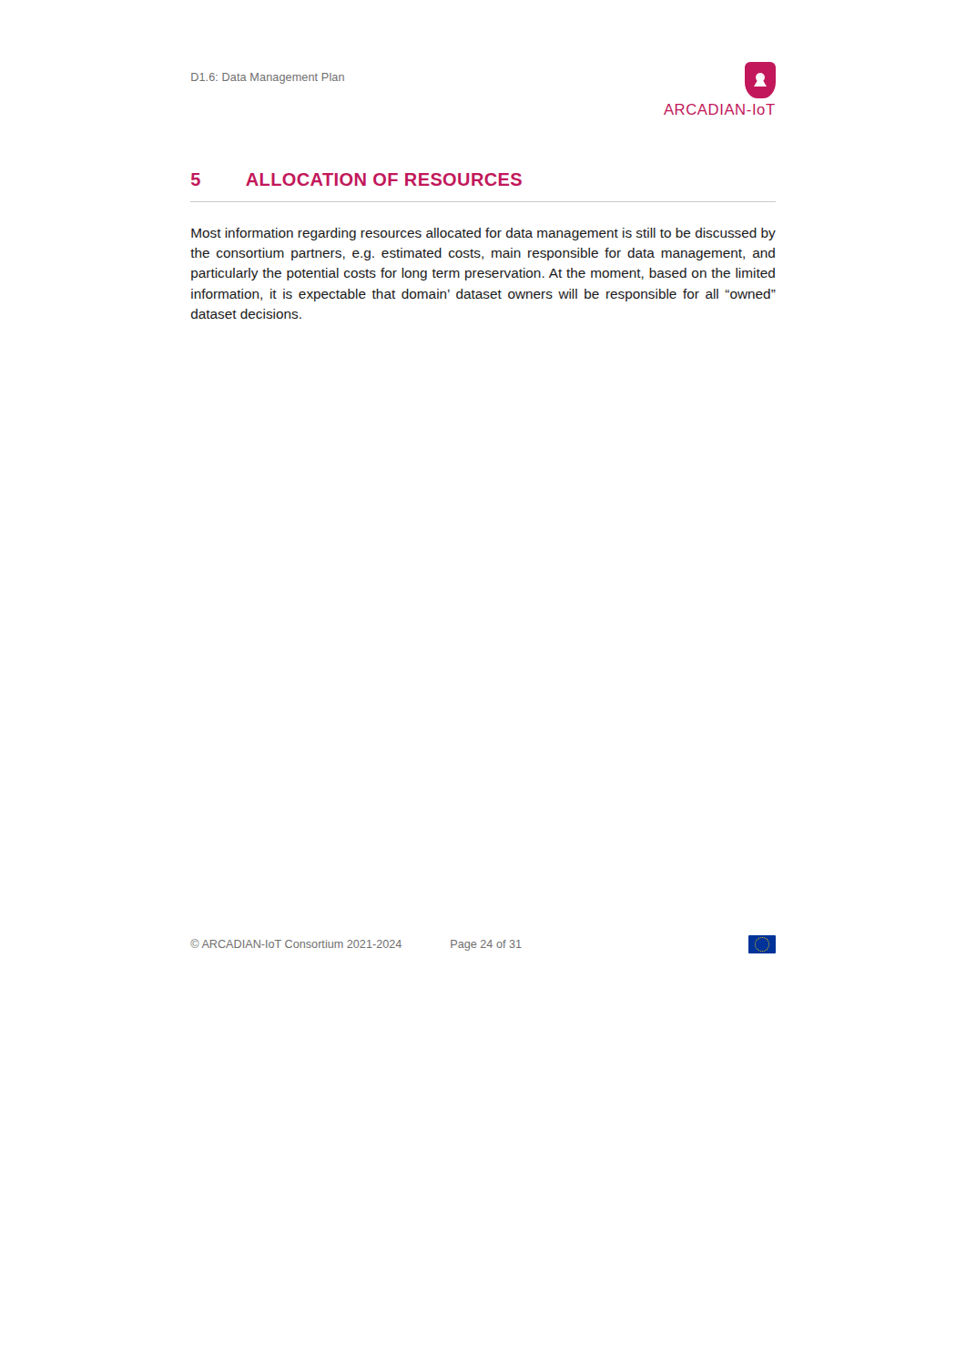D1.6: Data Management Plan
ARCADIAN-IoT
5 Allocation of Resources
Most information regarding resources allocated for data management is still to be discussed by the consortium partners, e.g. estimated costs, main responsible for data management, and particularly the potential costs for long term preservation. At the moment, based on the limited information, it is expectable that domain’ dataset owners will be responsible for all “owned” dataset decisions.
© ARCADIAN-IoT Consortium 2021-2024 Page 24 of 31